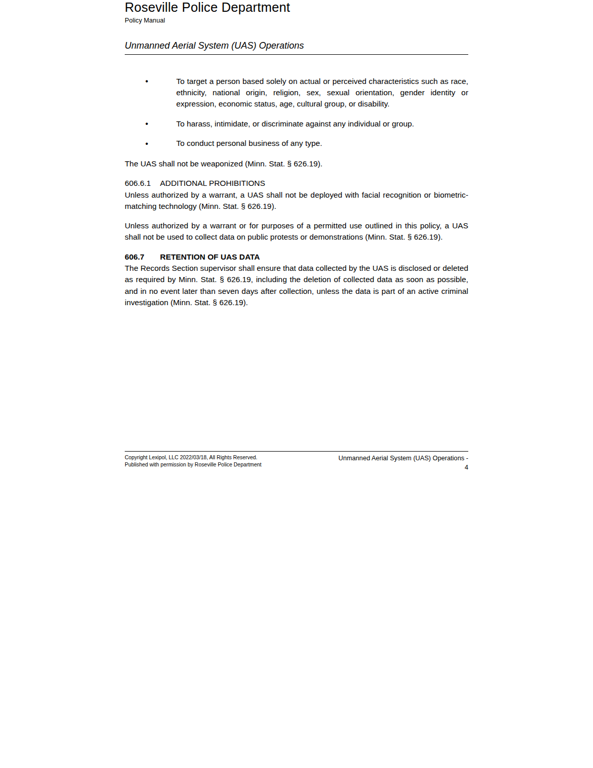Roseville Police Department
Policy Manual
Unmanned Aerial System (UAS) Operations
To target a person based solely on actual or perceived characteristics such as race, ethnicity, national origin, religion, sex, sexual orientation, gender identity or expression, economic status, age, cultural group, or disability.
To harass, intimidate, or discriminate against any individual or group.
To conduct personal business of any type.
The UAS shall not be weaponized (Minn. Stat. § 626.19).
606.6.1 ADDITIONAL PROHIBITIONS
Unless authorized by a warrant, a UAS shall not be deployed with facial recognition or biometric-matching technology (Minn. Stat. § 626.19).
Unless authorized by a warrant or for purposes of a permitted use outlined in this policy, a UAS shall not be used to collect data on public protests or demonstrations (Minn. Stat. § 626.19).
606.7 RETENTION OF UAS DATA
The Records Section supervisor shall ensure that data collected by the UAS is disclosed or deleted as required by Minn. Stat. § 626.19, including the deletion of collected data as soon as possible, and in no event later than seven days after collection, unless the data is part of an active criminal investigation (Minn. Stat. § 626.19).
Copyright Lexipol, LLC 2022/03/18, All Rights Reserved.
Published with permission by Roseville Police Department
Unmanned Aerial System (UAS) Operations - 4